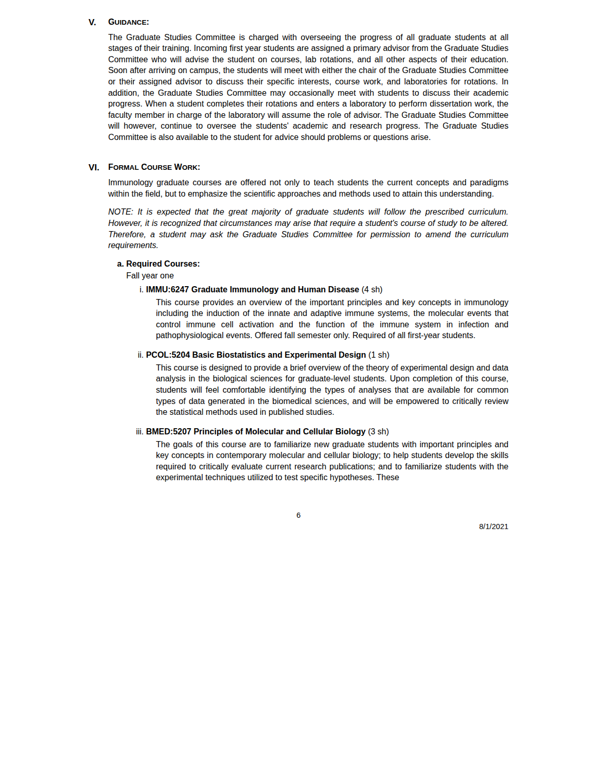V.
GUIDANCE:
The Graduate Studies Committee is charged with overseeing the progress of all graduate students at all stages of their training. Incoming first year students are assigned a primary advisor from the Graduate Studies Committee who will advise the student on courses, lab rotations, and all other aspects of their education. Soon after arriving on campus, the students will meet with either the chair of the Graduate Studies Committee or their assigned advisor to discuss their specific interests, course work, and laboratories for rotations. In addition, the Graduate Studies Committee may occasionally meet with students to discuss their academic progress. When a student completes their rotations and enters a laboratory to perform dissertation work, the faculty member in charge of the laboratory will assume the role of advisor. The Graduate Studies Committee will however, continue to oversee the students' academic and research progress. The Graduate Studies Committee is also available to the student for advice should problems or questions arise.
VI.
FORMAL COURSE WORK:
Immunology graduate courses are offered not only to teach students the current concepts and paradigms within the field, but to emphasize the scientific approaches and methods used to attain this understanding.
NOTE: It is expected that the great majority of graduate students will follow the prescribed curriculum. However, it is recognized that circumstances may arise that require a student's course of study to be altered. Therefore, a student may ask the Graduate Studies Committee for permission to amend the curriculum requirements.
Required Courses:
Fall year one
IMMU:6247 Graduate Immunology and Human Disease (4 sh) This course provides an overview of the important principles and key concepts in immunology including the induction of the innate and adaptive immune systems, the molecular events that control immune cell activation and the function of the immune system in infection and pathophysiological events. Offered fall semester only. Required of all first-year students.
PCOL:5204 Basic Biostatistics and Experimental Design (1 sh) This course is designed to provide a brief overview of the theory of experimental design and data analysis in the biological sciences for graduate-level students. Upon completion of this course, students will feel comfortable identifying the types of analyses that are available for common types of data generated in the biomedical sciences, and will be empowered to critically review the statistical methods used in published studies.
BMED:5207 Principles of Molecular and Cellular Biology (3 sh) The goals of this course are to familiarize new graduate students with important principles and key concepts in contemporary molecular and cellular biology; to help students develop the skills required to critically evaluate current research publications; and to familiarize students with the experimental techniques utilized to test specific hypotheses. These
6
8/1/2021